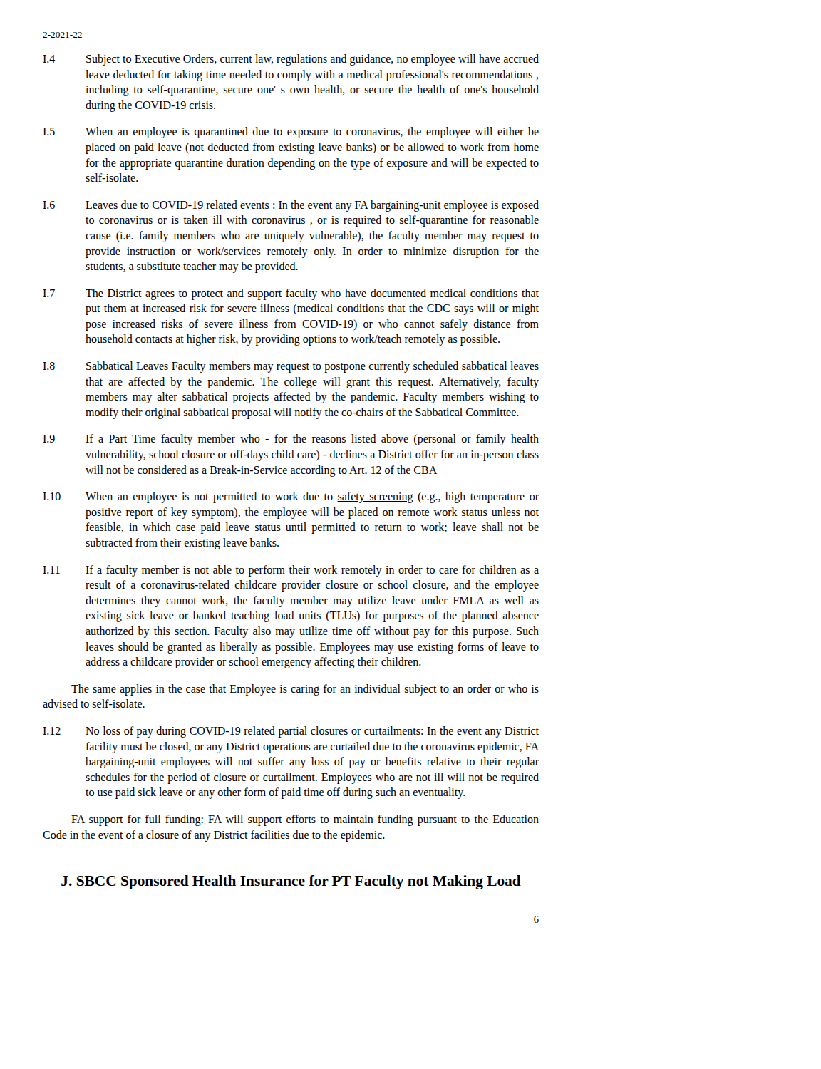2-2021-22
I.4
Subject to Executive Orders, current law, regulations and guidance, no employee will have accrued leave deducted for taking time needed to comply with a medical professional's recommendations , including to self-quarantine, secure one' s own health, or secure the health of one's household during the COVID-19 crisis.
I.5
When an employee is quarantined due to exposure to coronavirus, the employee will either be placed on paid leave (not deducted from existing leave banks) or be allowed to work from home for the appropriate quarantine duration depending on the type of exposure and will be expected to self-isolate.
I.6
Leaves due to COVID-19 related events : In the event any FA bargaining-unit employee is exposed to coronavirus or is taken ill with coronavirus , or is required to self-quarantine for reasonable cause (i.e. family members who are uniquely vulnerable), the faculty member may request to provide instruction or work/services remotely only. In order to minimize disruption for the students, a substitute teacher may be provided.
I.7
The District agrees to protect and support faculty who have documented medical conditions that put them at increased risk for severe illness (medical conditions that the CDC says will or might pose increased risks of severe illness from COVID-19) or who cannot safely distance from household contacts at higher risk, by providing options to work/teach remotely as possible.
I.8
Sabbatical Leaves Faculty members may request to postpone currently scheduled sabbatical leaves that are affected by the pandemic. The college will grant this request. Alternatively, faculty members may alter sabbatical projects affected by the pandemic. Faculty members wishing to modify their original sabbatical proposal will notify the co-chairs of the Sabbatical Committee.
I.9
If a Part Time faculty member who - for the reasons listed above (personal or family health vulnerability, school closure or off-days child care) - declines a District offer for an in-person class will not be considered as a Break-in-Service according to Art. 12 of the CBA
I.10
When an employee is not permitted to work due to safety screening (e.g., high temperature or positive report of key symptom), the employee will be placed on remote work status unless not feasible, in which case paid leave status until permitted to return to work; leave shall not be subtracted from their existing leave banks.
I.11
If a faculty member is not able to perform their work remotely in order to care for children as a result of a coronavirus-related childcare provider closure or school closure, and the employee determines they cannot work, the faculty member may utilize leave under FMLA as well as existing sick leave or banked teaching load units (TLUs) for purposes of the planned absence authorized by this section. Faculty also may utilize time off without pay for this purpose. Such leaves should be granted as liberally as possible. Employees may use existing forms of leave to address a childcare provider or school emergency affecting their children.
The same applies in the case that Employee is caring for an individual subject to an order or who is advised to self-isolate.
I.12
No loss of pay during COVID-19 related partial closures or curtailments: In the event any District facility must be closed, or any District operations are curtailed due to the coronavirus epidemic, FA bargaining-unit employees will not suffer any loss of pay or benefits relative to their regular schedules for the period of closure or curtailment. Employees who are not ill will not be required to use paid sick leave or any other form of paid time off during such an eventuality.
FA support for full funding: FA will support efforts to maintain funding pursuant to the Education Code in the event of a closure of any District facilities due to the epidemic.
J. SBCC Sponsored Health Insurance for PT Faculty not Making Load
6